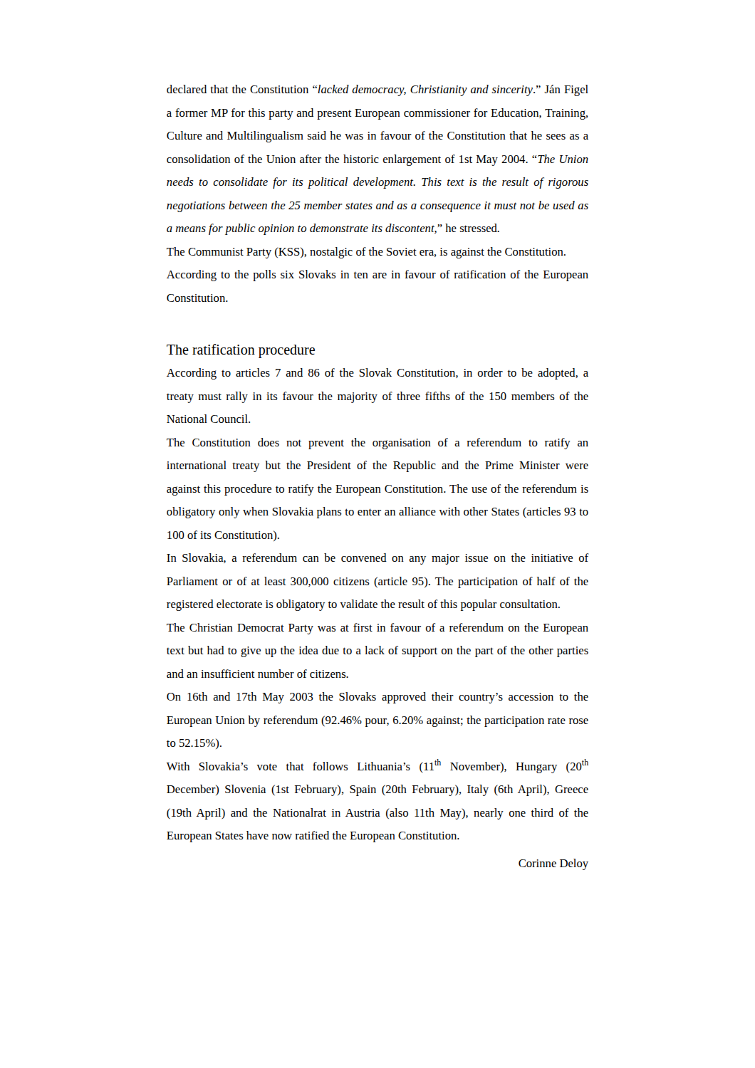declared that the Constitution “lacked democracy, Christianity and sincerity.” Ján Figel a former MP for this party and present European commissioner for Education, Training, Culture and Multilingualism said he was in favour of the Constitution that he sees as a consolidation of the Union after the historic enlargement of 1st May 2004. “The Union needs to consolidate for its political development. This text is the result of rigorous negotiations between the 25 member states and as a consequence it must not be used as a means for public opinion to demonstrate its discontent,” he stressed.
The Communist Party (KSS), nostalgic of the Soviet era, is against the Constitution.
According to the polls six Slovaks in ten are in favour of ratification of the European Constitution.
The ratification procedure
According to articles 7 and 86 of the Slovak Constitution, in order to be adopted, a treaty must rally in its favour the majority of three fifths of the 150 members of the National Council.
The Constitution does not prevent the organisation of a referendum to ratify an international treaty but the President of the Republic and the Prime Minister were against this procedure to ratify the European Constitution. The use of the referendum is obligatory only when Slovakia plans to enter an alliance with other States (articles 93 to 100 of its Constitution).
In Slovakia, a referendum can be convened on any major issue on the initiative of Parliament or of at least 300,000 citizens (article 95). The participation of half of the registered electorate is obligatory to validate the result of this popular consultation.
The Christian Democrat Party was at first in favour of a referendum on the European text but had to give up the idea due to a lack of support on the part of the other parties and an insufficient number of citizens.
On 16th and 17th May 2003 the Slovaks approved their country’s accession to the European Union by referendum (92.46% pour, 6.20% against; the participation rate rose to 52.15%).
With Slovakia’s vote that follows Lithuania’s (11th November), Hungary (20th December) Slovenia (1st February), Spain (20th February), Italy (6th April), Greece (19th April) and the Nationalrat in Austria (also 11th May), nearly one third of the European States have now ratified the European Constitution.
Corinne Deloy